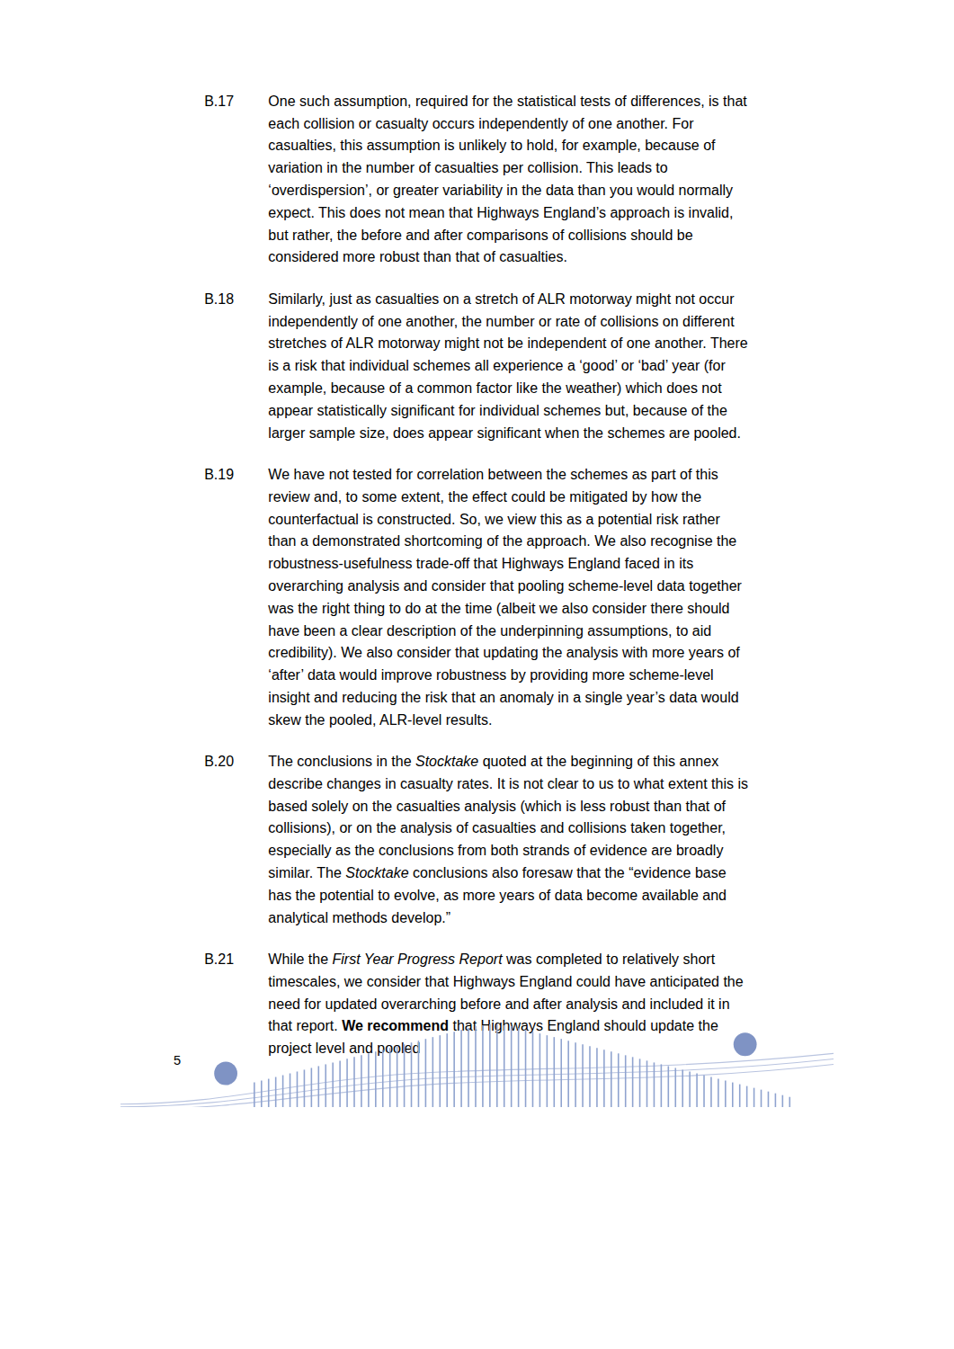B.17
One such assumption, required for the statistical tests of differences, is that each collision or casualty occurs independently of one another. For casualties, this assumption is unlikely to hold, for example, because of variation in the number of casualties per collision. This leads to ‘overdispersion’, or greater variability in the data than you would normally expect. This does not mean that Highways England’s approach is invalid, but rather, the before and after comparisons of collisions should be considered more robust than that of casualties.
B.18
Similarly, just as casualties on a stretch of ALR motorway might not occur independently of one another, the number or rate of collisions on different stretches of ALR motorway might not be independent of one another. There is a risk that individual schemes all experience a ‘good’ or ‘bad’ year (for example, because of a common factor like the weather) which does not appear statistically significant for individual schemes but, because of the larger sample size, does appear significant when the schemes are pooled.
B.19
We have not tested for correlation between the schemes as part of this review and, to some extent, the effect could be mitigated by how the counterfactual is constructed. So, we view this as a potential risk rather than a demonstrated shortcoming of the approach. We also recognise the robustness-usefulness trade-off that Highways England faced in its overarching analysis and consider that pooling scheme-level data together was the right thing to do at the time (albeit we also consider there should have been a clear description of the underpinning assumptions, to aid credibility). We also consider that updating the analysis with more years of ‘after’ data would improve robustness by providing more scheme-level insight and reducing the risk that an anomaly in a single year’s data would skew the pooled, ALR-level results.
B.20
The conclusions in the Stocktake quoted at the beginning of this annex describe changes in casualty rates. It is not clear to us to what extent this is based solely on the casualties analysis (which is less robust than that of collisions), or on the analysis of casualties and collisions taken together, especially as the conclusions from both strands of evidence are broadly similar. The Stocktake conclusions also foresaw that the “evidence base has the potential to evolve, as more years of data become available and analytical methods develop.”
B.21
While the First Year Progress Report was completed to relatively short timescales, we consider that Highways England could have anticipated the need for updated overarching before and after analysis and included it in that report. We recommend that Highways England should update the project level and pooled
5